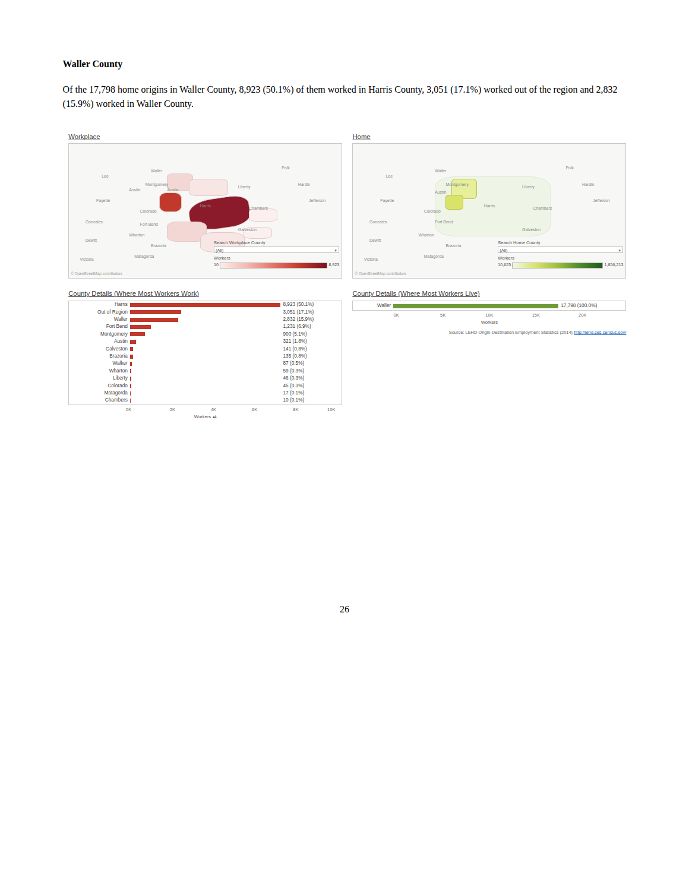Waller County
Of the 17,798 home origins in Waller County, 8,923 (50.1%) of them worked in Harris County, 3,051 (17.1%) worked out of the region and 2,832 (15.9%) worked in Waller County.
Workplace
Waller Montgomery Austin Austin Harris Colorado Fort Bend Wharton Brazoria Matagorda Liberty Chambers Galveston Lee Fayette Gonzales Dewitt Victoria Polk Hardin Jefferson
Search Workplace County
(All)
Workers
10 8,923
© OpenStreetMap contributors
Home
Waller Montgomery Austin Harris Colorado Fort Bend Wharton Brazoria Matagorda Liberty Chambers Galveston Lee Fayette Gonzales Dewitt Victoria Polk Hardin Jefferson
Search Home County
(All)
Workers
10,625 1,856,213
© OpenStreetMap contributors
County Details (Where Most Workers Work)
| Harris | | 8,923 (50.1%) |
| Out of Region | | 3,051 (17.1%) |
| Waller | | 2,832 (15.9%) |
| Fort Bend | | 1,231 (6.9%) |
| Montgomery | | 900 (5.1%) |
| Austin | | 321 (1.8%) |
| Galveston | | 141 (0.8%) |
| Brazoria | | 135 (0.8%) |
| Walker | | 87 (0.5%) |
| Wharton | | 59 (0.3%) |
| Liberty | | 46 (0.3%) |
| Colorado | | 45 (0.3%) |
| Matagorda | | 17 (0.1%) |
| Chambers | | 10 (0.1%) |
0K 2K 4K 6K 8K 10K
Workers ⇄
County Details (Where Most Workers Live)
| Waller | | 17,798 (100.0%) |
0K 5K 10K 15K 20K
Workers
Source: LEHD Origin-Destination Employment Statistics (2014) http://lehd.ces.census.gov/
26